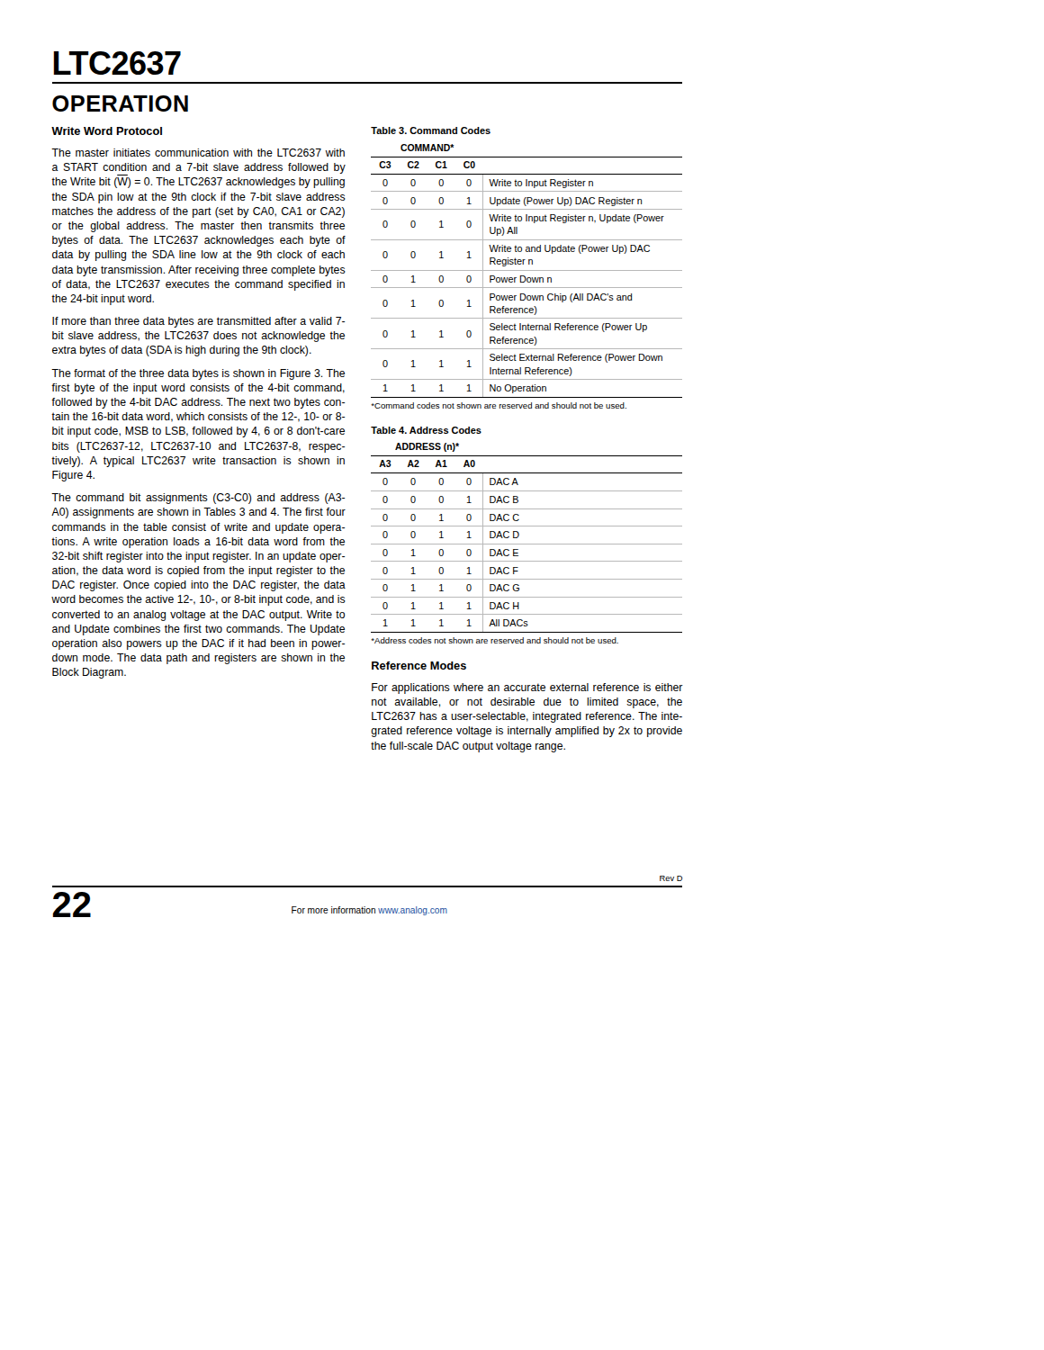LTC2637
OPERATION
Write Word Protocol
The master initiates communication with the LTC2637 with a START condition and a 7-bit slave address followed by the Write bit (W) = 0. The LTC2637 acknowledges by pulling the SDA pin low at the 9th clock if the 7-bit slave address matches the address of the part (set by CA0, CA1 or CA2) or the global address. The master then transmits three bytes of data. The LTC2637 acknowledges each byte of data by pulling the SDA line low at the 9th clock of each data byte transmission. After receiving three complete bytes of data, the LTC2637 executes the command specified in the 24-bit input word.
If more than three data bytes are transmitted after a valid 7-bit slave address, the LTC2637 does not acknowledge the extra bytes of data (SDA is high during the 9th clock).
The format of the three data bytes is shown in Figure 3. The first byte of the input word consists of the 4-bit command, followed by the 4-bit DAC address. The next two bytes contain the 16-bit data word, which consists of the 12-, 10- or 8-bit input code, MSB to LSB, followed by 4, 6 or 8 don't-care bits (LTC2637-12, LTC2637-10 and LTC2637-8, respectively). A typical LTC2637 write transaction is shown in Figure 4.
The command bit assignments (C3-C0) and address (A3-A0) assignments are shown in Tables 3 and 4. The first four commands in the table consist of write and update operations. A write operation loads a 16-bit data word from the 32-bit shift register into the input register. In an update operation, the data word is copied from the input register to the DAC register. Once copied into the DAC register, the data word becomes the active 12-, 10-, or 8-bit input code, and is converted to an analog voltage at the DAC output. Write to and Update combines the first two commands. The Update operation also powers up the DAC if it had been in power-down mode. The data path and registers are shown in the Block Diagram.
Table 3. Command Codes
| COMMAND* | |
| --- | --- |
| C3 | C2 | C1 | C0 | |
| 0 | 0 | 0 | 0 | Write to Input Register n |
| 0 | 0 | 0 | 1 | Update (Power Up) DAC Register n |
| 0 | 0 | 1 | 0 | Write to Input Register n, Update (Power Up) All |
| 0 | 0 | 1 | 1 | Write to and Update (Power Up) DAC Register n |
| 0 | 1 | 0 | 0 | Power Down n |
| 0 | 1 | 0 | 1 | Power Down Chip (All DAC's and Reference) |
| 0 | 1 | 1 | 0 | Select Internal Reference (Power Up Reference) |
| 0 | 1 | 1 | 1 | Select External Reference (Power Down Internal Reference) |
| 1 | 1 | 1 | 1 | No Operation |
*Command codes not shown are reserved and should not be used.
Table 4. Address Codes
| ADDRESS (n)* | |
| --- | --- |
| A3 | A2 | A1 | A0 | |
| 0 | 0 | 0 | 0 | DAC A |
| 0 | 0 | 0 | 1 | DAC B |
| 0 | 0 | 1 | 0 | DAC C |
| 0 | 0 | 1 | 1 | DAC D |
| 0 | 1 | 0 | 0 | DAC E |
| 0 | 1 | 0 | 1 | DAC F |
| 0 | 1 | 1 | 0 | DAC G |
| 0 | 1 | 1 | 1 | DAC H |
| 1 | 1 | 1 | 1 | All DACs |
*Address codes not shown are reserved and should not be used.
Reference Modes
For applications where an accurate external reference is either not available, or not desirable due to limited space, the LTC2637 has a user-selectable, integrated reference. The integrated reference voltage is internally amplified by 2x to provide the full-scale DAC output voltage range.
Rev D
22
For more information www.analog.com